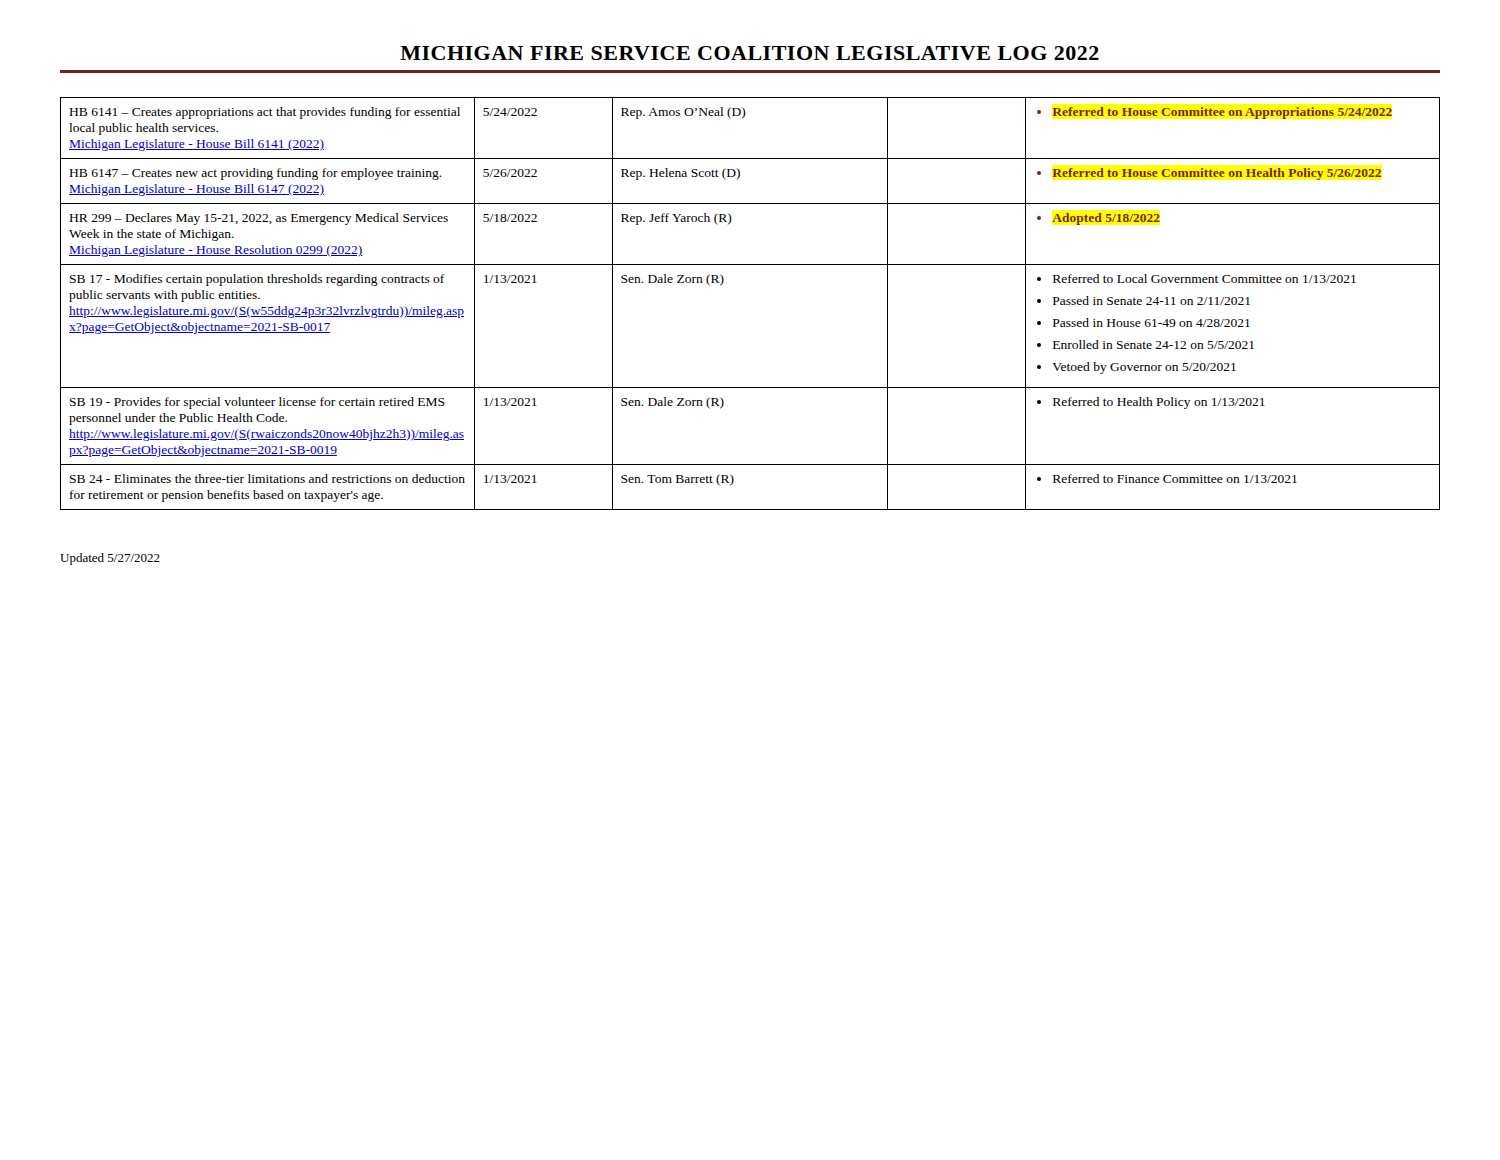MICHIGAN FIRE SERVICE COALITION LEGISLATIVE LOG 2022
| HB 6141 – Creates appropriations act that provides funding for essential local public health services. Michigan Legislature - House Bill 6141 (2022) | 5/24/2022 | Rep. Amos O’Neal (D) | | Referred to House Committee on Appropriations 5/24/2022 |
| HB 6147 – Creates new act providing funding for employee training. Michigan Legislature - House Bill 6147 (2022) | 5/26/2022 | Rep. Helena Scott (D) | | Referred to House Committee on Health Policy 5/26/2022 |
| HR 299 – Declares May 15-21, 2022, as Emergency Medical Services Week in the state of Michigan. Michigan Legislature - House Resolution 0299 (2022) | 5/18/2022 | Rep. Jeff Yaroch (R) | | Adopted 5/18/2022 |
| SB 17 - Modifies certain population thresholds regarding contracts of public servants with public entities. http://www.legislature.mi.gov/(S(w55ddg24p3r32lvrzlvgtrdu))/mileg.aspx?page=GetObject&objectname=2021-SB-0017 | 1/13/2021 | Sen. Dale Zorn (R) | | Referred to Local Government Committee on 1/13/2021 Passed in Senate 24-11 on 2/11/2021 Passed in House 61-49 on 4/28/2021 Enrolled in Senate 24-12 on 5/5/2021 Vetoed by Governor on 5/20/2021 |
| SB 19 - Provides for special volunteer license for certain retired EMS personnel under the Public Health Code. http://www.legislature.mi.gov/(S(rwaiczonds20now40bjhz2h3))/mileg.aspx?page=GetObject&objectname=2021-SB-0019 | 1/13/2021 | Sen. Dale Zorn (R) | | Referred to Health Policy on 1/13/2021 |
| SB 24 - Eliminates the three-tier limitations and restrictions on deduction for retirement or pension benefits based on taxpayer's age. | 1/13/2021 | Sen. Tom Barrett (R) | | Referred to Finance Committee on 1/13/2021 |
Updated 5/27/2022